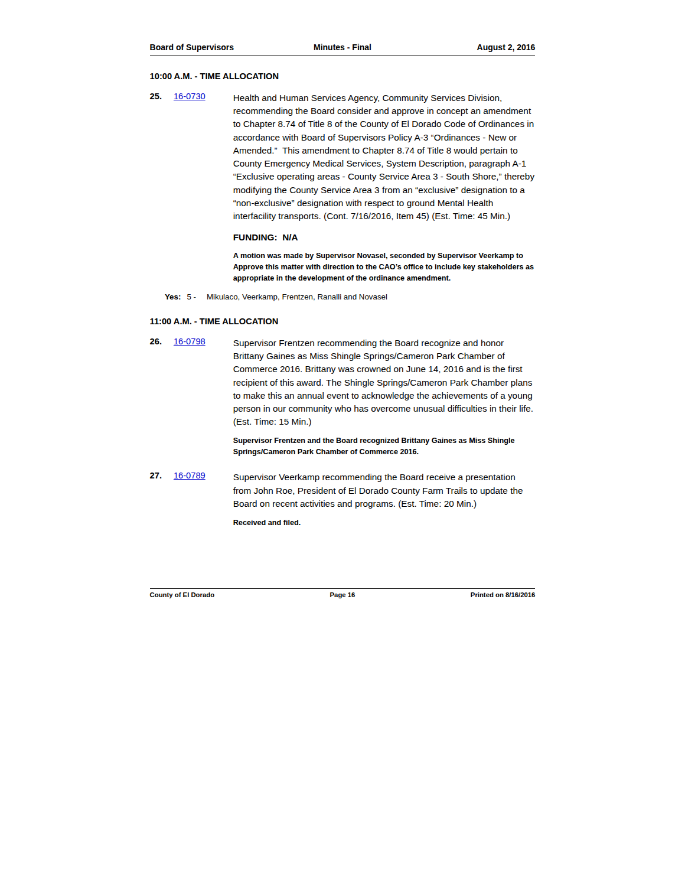Board of Supervisors
Minutes - Final
August 2, 2016
10:00 A.M. - TIME ALLOCATION
25.
16-0730
Health and Human Services Agency, Community Services Division, recommending the Board consider and approve in concept an amendment to Chapter 8.74 of Title 8 of the County of El Dorado Code of Ordinances in accordance with Board of Supervisors Policy A-3 “Ordinances - New or Amended.” This amendment to Chapter 8.74 of Title 8 would pertain to County Emergency Medical Services, System Description, paragraph A-1 “Exclusive operating areas - County Service Area 3 - South Shore,” thereby modifying the County Service Area 3 from an “exclusive” designation to a “non-exclusive” designation with respect to ground Mental Health interfacility transports. (Cont. 7/16/2016, Item 45) (Est. Time: 45 Min.)
FUNDING: N/A
A motion was made by Supervisor Novasel, seconded by Supervisor Veerkamp to Approve this matter with direction to the CAO’s office to include key stakeholders as appropriate in the development of the ordinance amendment.
Yes:
5 -
Mikulaco, Veerkamp, Frentzen, Ranalli and Novasel
11:00 A.M. - TIME ALLOCATION
26.
16-0798
Supervisor Frentzen recommending the Board recognize and honor Brittany Gaines as Miss Shingle Springs/Cameron Park Chamber of Commerce 2016. Brittany was crowned on June 14, 2016 and is the first recipient of this award. The Shingle Springs/Cameron Park Chamber plans to make this an annual event to acknowledge the achievements of a young person in our community who has overcome unusual difficulties in their life. (Est. Time: 15 Min.)
Supervisor Frentzen and the Board recognized Brittany Gaines as Miss Shingle Springs/Cameron Park Chamber of Commerce 2016.
27.
16-0789
Supervisor Veerkamp recommending the Board receive a presentation from John Roe, President of El Dorado County Farm Trails to update the Board on recent activities and programs. (Est. Time: 20 Min.)
Received and filed.
County of El Dorado
Page 16
Printed on 8/16/2016